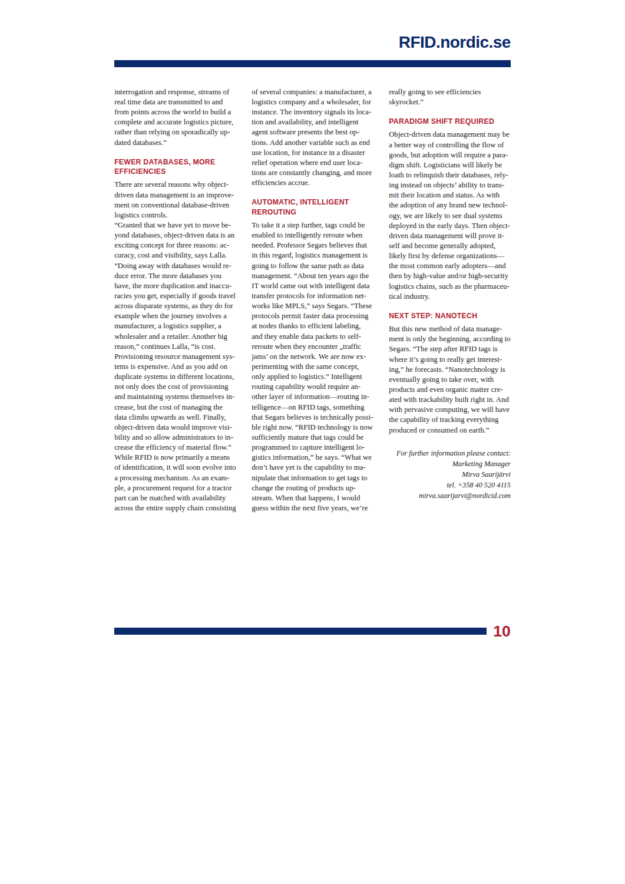RFID.nordic.se
interrogation and response, streams of real time data are transmitted to and from points across the world to build a complete and accurate logistics picture, rather than relying on sporadically updated databases.”
FEWER DATABASES, MORE EFFICIENCIES
There are several reasons why object-driven data management is an improvement on conventional database-driven logistics controls.
“Granted that we have yet to move beyond databases, object-driven data is an exciting concept for three reasons: accuracy, cost and visibility, says Lalla. “Doing away with databases would reduce error. The more databases you have, the more duplication and inaccuracies you get, especially if goods travel across disparate systems, as they do for example when the journey involves a manufacturer, a logistics supplier, a wholesaler and a retailer. Another big reason,” continues Lalla, “is cost. Provisioning resource management systems is expensive. And as you add on duplicate systems in different locations, not only does the cost of provisioning and maintaining systems themselves increase, but the cost of managing the data climbs upwards as well. Finally, object-driven data would improve visibility and so allow administrators to increase the efficiency of material flow.”
While RFID is now primarily a means of identification, it will soon evolve into a processing mechanism. As an example, a procurement request for a tractor part can be matched with availability across the entire supply chain consisting of several companies: a manufacturer, a logistics company and a wholesaler, for instance. The inventory signals its location and availability, and intelligent agent software presents the best options. Add another variable such as end use location, for instance in a disaster relief operation where end user locations are constantly changing, and more efficiencies accrue.
AUTOMATIC, INTELLIGENT REROUTING
To take it a step further, tags could be enabled to intelligently reroute when needed. Professor Segars believes that in this regard, logistics management is going to follow the same path as data management. “About ten years ago the IT world came out with intelligent data transfer protocols for information networks like MPLS,” says Segars. “These protocols permit faster data processing at nodes thanks to efficient labeling, and they enable data packets to self-reroute when they encounter „traffic jams’ on the network. We are now experimenting with the same concept, only applied to logistics.” Intelligent routing capability would require another layer of information—routing intelligence—on RFID tags, something that Segars believes is technically possible right now. “RFID technology is now sufficiently mature that tags could be programmed to capture intelligent logistics information,” he says. “What we don’t have yet is the capability to manipulate that information to get tags to change the routing of products upstream. When that happens, I would guess within the next five years, we’re really going to see efficiencies skyrocket.”
PARADIGM SHIFT REQUIRED
Object-driven data management may be a better way of controlling the flow of goods, but adoption will require a paradigm shift. Logisticians will likely be loath to relinquish their databases, relying instead on objects’ ability to transmit their location and status. As with the adoption of any brand new technology, we are likely to see dual systems deployed in the early days. Then object-driven data management will prove itself and become generally adopted, likely first by defense organizations—the most common early adopters—and then by high-value and/or high-security logistics chains, such as the pharmaceutical industry.
NEXT STEP: NANOTECH
But this new method of data management is only the beginning, according to Segars. “The step after RFID tags is where it’s going to really get interesting,” he forecasts. “Nanotechnology is eventually going to take over, with products and even organic matter created with trackability built right in. And with pervasive computing, we will have the capability of tracking everything produced or consumed on earth.”
For further information please contact:
Marketing Manager
Mirva Saarijärvi
tel. +358 40 520 4115
mirva.saarijarvi@nordicid.com
10